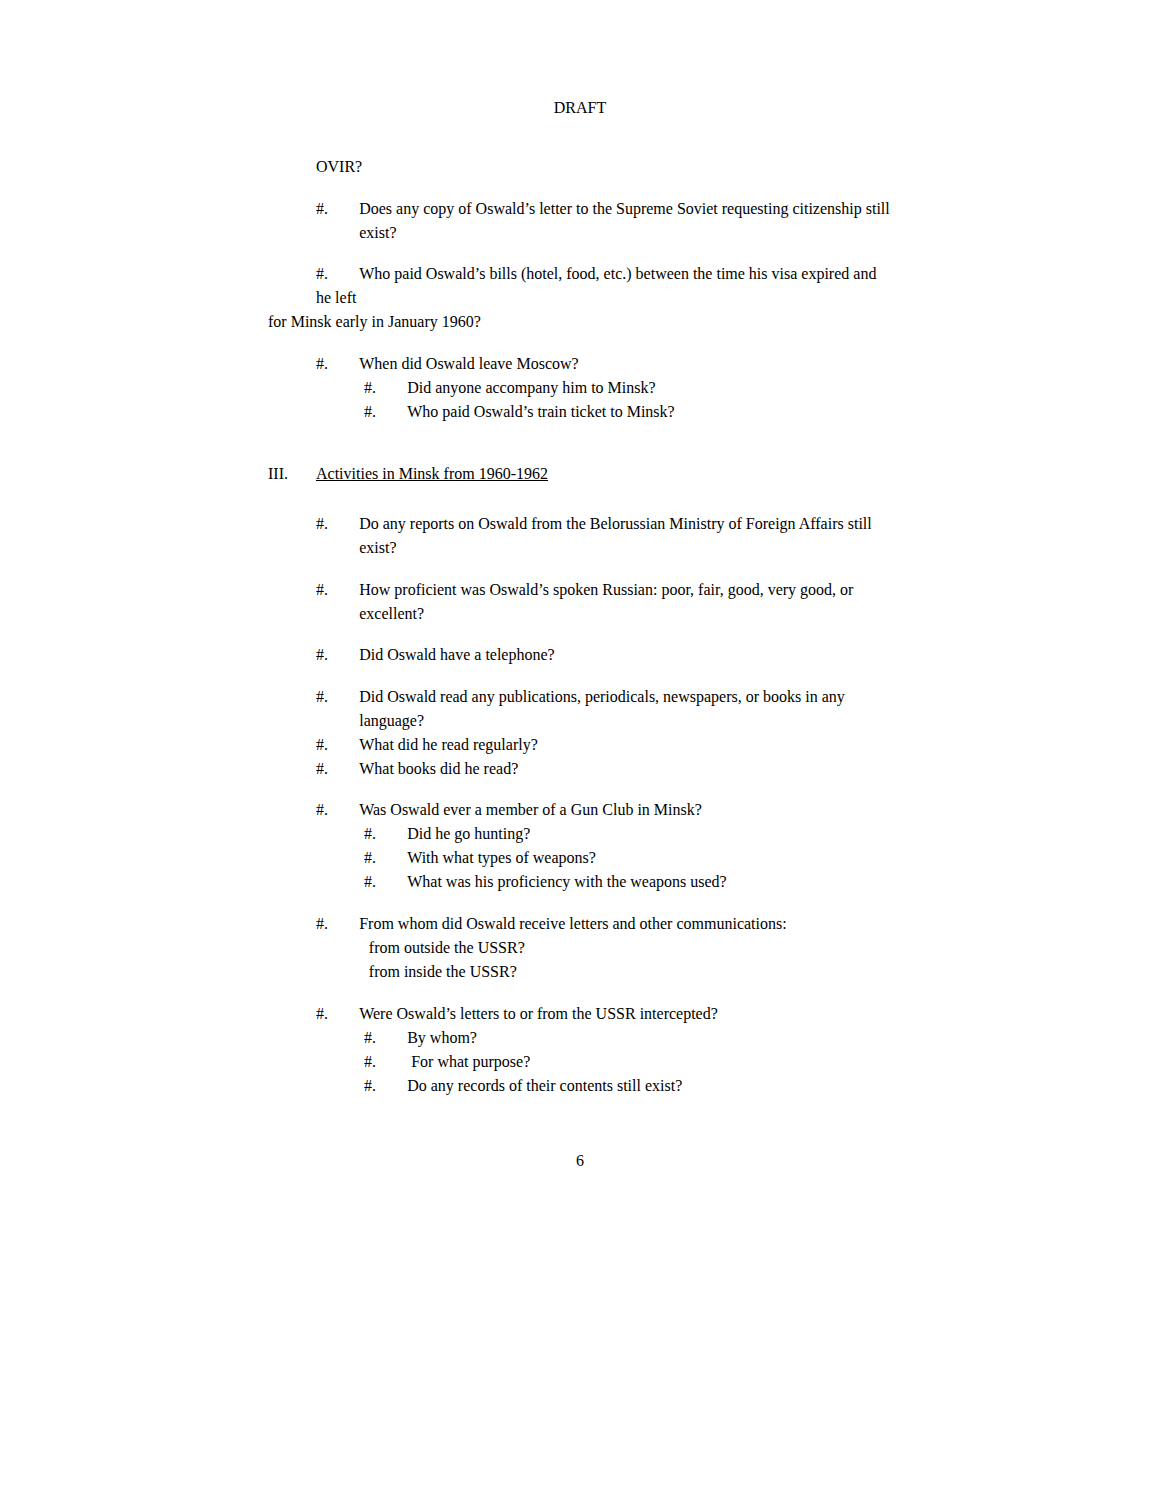DRAFT
OVIR?
#. Does any copy of Oswald’s letter to the Supreme Soviet requesting citizenship still exist?
#. Who paid Oswald’s bills (hotel, food, etc.) between the time his visa expired and he left
for Minsk early in January 1960?
#. When did Oswald leave Moscow?
#. Did anyone accompany him to Minsk?
#. Who paid Oswald’s train ticket to Minsk?
III. Activities in Minsk from 1960-1962
#. Do any reports on Oswald from the Belorussian Ministry of Foreign Affairs still exist?
#. How proficient was Oswald’s spoken Russian: poor, fair, good, very good, or excellent?
#. Did Oswald have a telephone?
#. Did Oswald read any publications, periodicals, newspapers, or books in any language?
#. What did he read regularly?
#. What books did he read?
#. Was Oswald ever a member of a Gun Club in Minsk?
#. Did he go hunting?
#. With what types of weapons?
#. What was his proficiency with the weapons used?
#. From whom did Oswald receive letters and other communications:
from outside the USSR?
from inside the USSR?
#. Were Oswald’s letters to or from the USSR intercepted?
#. By whom?
#. For what purpose?
#. Do any records of their contents still exist?
6